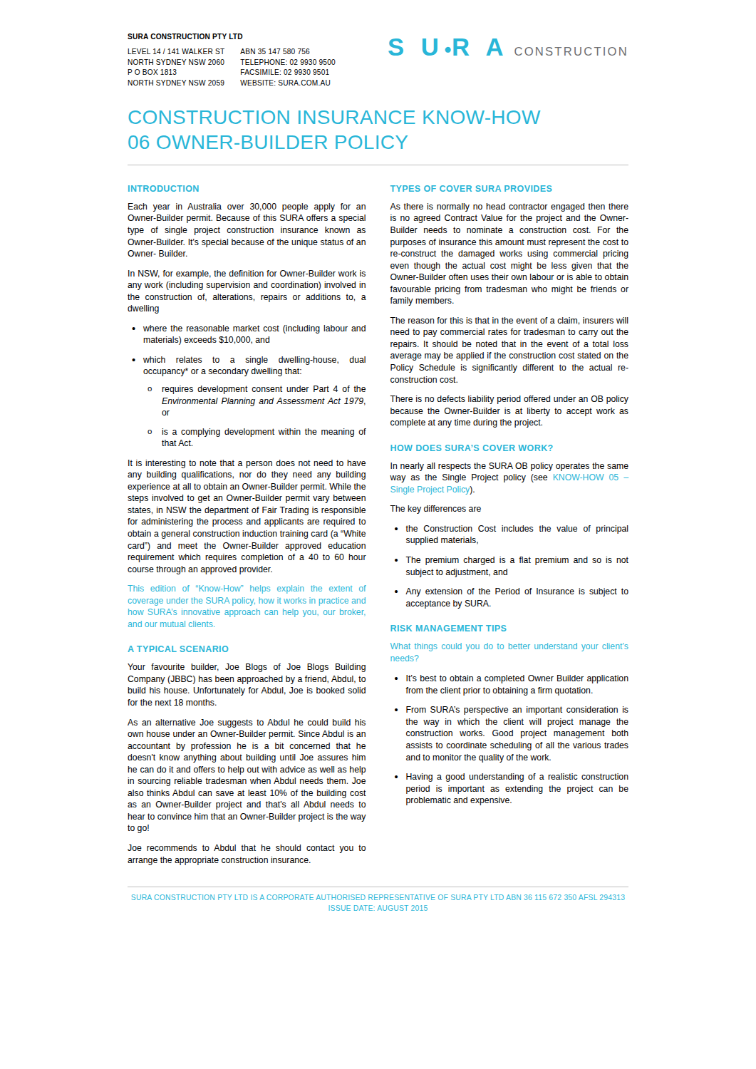SURA CONSTRUCTION PTY LTD
| LEVEL 14 / 141 WALKER ST | ABN 35 147 580 756 |
| NORTH SYDNEY NSW 2060 | TELEPHONE: 02 9930 9500 |
| P O BOX 1813 | FACSIMILE: 02 9930 9501 |
| NORTH SYDNEY NSW 2059 | WEBSITE: SURA.COM.AU |
S U●R A CONSTRUCTION
CONSTRUCTION INSURANCE KNOW-HOW
06 OWNER-BUILDER POLICY
Introduction
Each year in Australia over 30,000 people apply for an Owner-Builder permit. Because of this SURA offers a special type of single project construction insurance known as Owner-Builder. It's special because of the unique status of an Owner- Builder.
In NSW, for example, the definition for Owner-Builder work is any work (including supervision and coordination) involved in the construction of, alterations, repairs or additions to, a dwelling
where the reasonable market cost (including labour and materials) exceeds $10,000, and
which relates to a single dwelling-house, dual occupancy* or a secondary dwelling that:
requires development consent under Part 4 of the Environmental Planning and Assessment Act 1979, or
is a complying development within the meaning of that Act.
It is interesting to note that a person does not need to have any building qualifications, nor do they need any building experience at all to obtain an Owner-Builder permit. While the steps involved to get an Owner-Builder permit vary between states, in NSW the department of Fair Trading is responsible for administering the process and applicants are required to obtain a general construction induction training card (a “White card”) and meet the Owner-Builder approved education requirement which requires completion of a 40 to 60 hour course through an approved provider.
This edition of “Know-How” helps explain the extent of coverage under the SURA policy, how it works in practice and how SURA’s innovative approach can help you, our broker, and our mutual clients.
A typical scenario
Your favourite builder, Joe Blogs of Joe Blogs Building Company (JBBC) has been approached by a friend, Abdul, to build his house. Unfortunately for Abdul, Joe is booked solid for the next 18 months.
As an alternative Joe suggests to Abdul he could build his own house under an Owner-Builder permit. Since Abdul is an accountant by profession he is a bit concerned that he doesn't know anything about building until Joe assures him he can do it and offers to help out with advice as well as help in sourcing reliable tradesman when Abdul needs them. Joe also thinks Abdul can save at least 10% of the building cost as an Owner-Builder project and that's all Abdul needs to hear to convince him that an Owner-Builder project is the way to go!
Joe recommends to Abdul that he should contact you to arrange the appropriate construction insurance.
Types of cover SURA provides
As there is normally no head contractor engaged then there is no agreed Contract Value for the project and the Owner-Builder needs to nominate a construction cost. For the purposes of insurance this amount must represent the cost to re-construct the damaged works using commercial pricing even though the actual cost might be less given that the Owner-Builder often uses their own labour or is able to obtain favourable pricing from tradesman who might be friends or family members.
The reason for this is that in the event of a claim, insurers will need to pay commercial rates for tradesman to carry out the repairs. It should be noted that in the event of a total loss average may be applied if the construction cost stated on the Policy Schedule is significantly different to the actual re-construction cost.
There is no defects liability period offered under an OB policy because the Owner-Builder is at liberty to accept work as complete at any time during the project.
How does SURA’s cover work?
In nearly all respects the SURA OB policy operates the same way as the Single Project policy (see KNOW-HOW 05 – Single Project Policy).
The key differences are
the Construction Cost includes the value of principal supplied materials,
The premium charged is a flat premium and so is not subject to adjustment, and
Any extension of the Period of Insurance is subject to acceptance by SURA.
Risk management tips
What things could you do to better understand your client’s needs?
It’s best to obtain a completed Owner Builder application from the client prior to obtaining a firm quotation.
From SURA’s perspective an important consideration is the way in which the client will project manage the construction works. Good project management both assists to coordinate scheduling of all the various trades and to monitor the quality of the work.
Having a good understanding of a realistic construction period is important as extending the project can be problematic and expensive.
SURA CONSTRUCTION PTY LTD IS A CORPORATE AUTHORISED REPRESENTATIVE OF SURA PTY LTD ABN 36 115 672 350 AFSL 294313
ISSUE DATE: AUGUST 2015